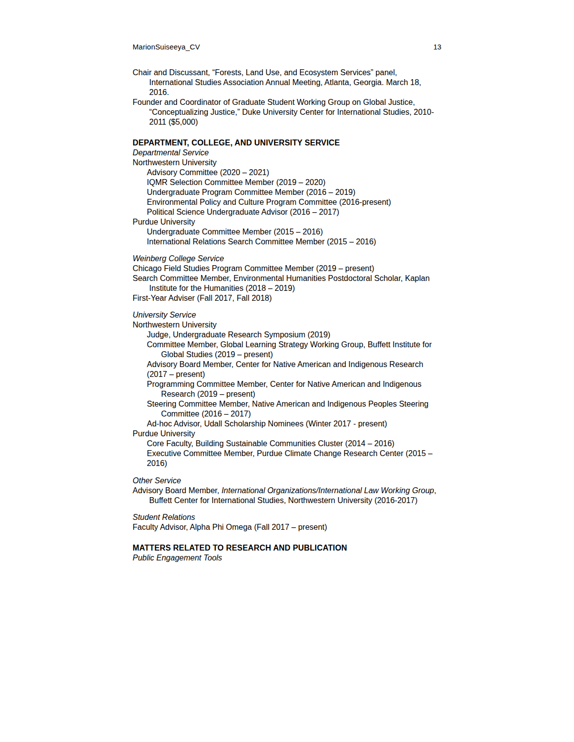MarionSuiseeya_CV 13
Chair and Discussant, “Forests, Land Use, and Ecosystem Services” panel, International Studies Association Annual Meeting, Atlanta, Georgia. March 18, 2016.
Founder and Coordinator of Graduate Student Working Group on Global Justice, “Conceptualizing Justice,” Duke University Center for International Studies, 2010-2011 ($5,000)
DEPARTMENT, COLLEGE, AND UNIVERSITY SERVICE
Departmental Service
Northwestern University
Advisory Committee (2020 – 2021)
IQMR Selection Committee Member (2019 – 2020)
Undergraduate Program Committee Member (2016 – 2019)
Environmental Policy and Culture Program Committee (2016-present)
Political Science Undergraduate Advisor (2016 – 2017)
Purdue University
Undergraduate Committee Member (2015 – 2016)
International Relations Search Committee Member (2015 – 2016)
Weinberg College Service
Chicago Field Studies Program Committee Member (2019 – present)
Search Committee Member, Environmental Humanities Postdoctoral Scholar, Kaplan Institute for the Humanities (2018 – 2019)
First-Year Adviser (Fall 2017, Fall 2018)
University Service
Northwestern University
Judge, Undergraduate Research Symposium (2019)
Committee Member, Global Learning Strategy Working Group, Buffett Institute for Global Studies (2019 – present)
Advisory Board Member, Center for Native American and Indigenous Research (2017 – present)
Programming Committee Member, Center for Native American and Indigenous Research (2019 – present)
Steering Committee Member, Native American and Indigenous Peoples Steering Committee (2016 – 2017)
Ad-hoc Advisor, Udall Scholarship Nominees (Winter 2017 - present)
Purdue University
Core Faculty, Building Sustainable Communities Cluster (2014 – 2016)
Executive Committee Member, Purdue Climate Change Research Center (2015 – 2016)
Other Service
Advisory Board Member, International Organizations/International Law Working Group, Buffett Center for International Studies, Northwestern University (2016-2017)
Student Relations
Faculty Advisor, Alpha Phi Omega (Fall 2017 – present)
MATTERS RELATED TO RESEARCH AND PUBLICATION
Public Engagement Tools